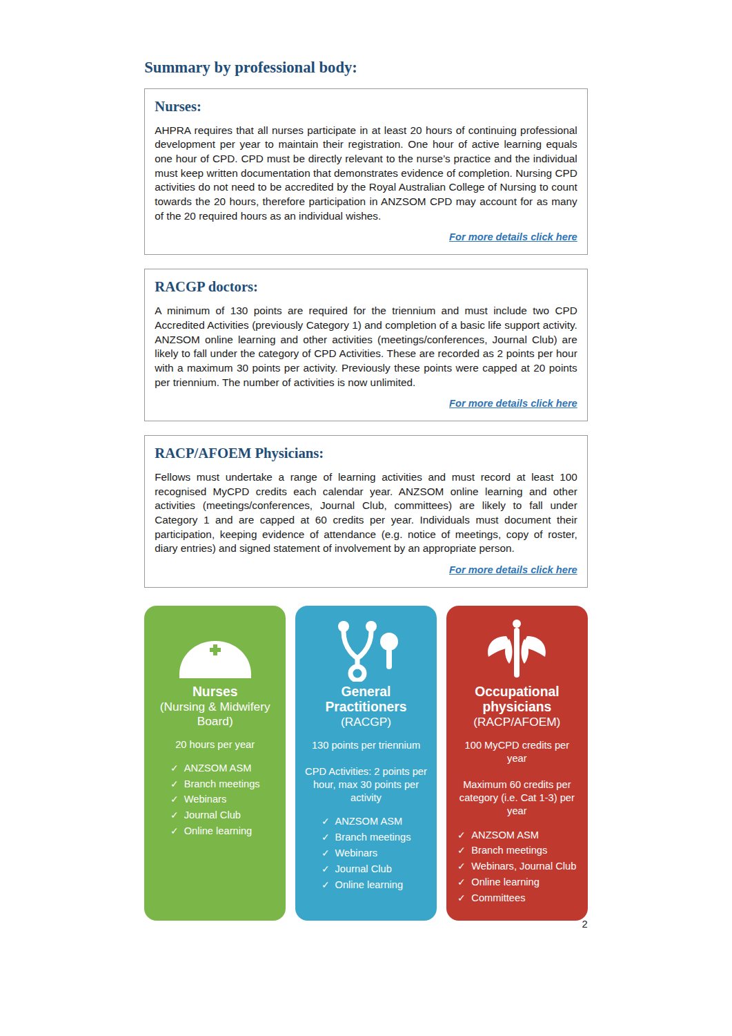Summary by professional body:
Nurses:
AHPRA requires that all nurses participate in at least 20 hours of continuing professional development per year to maintain their registration. One hour of active learning equals one hour of CPD. CPD must be directly relevant to the nurse’s practice and the individual must keep written documentation that demonstrates evidence of completion. Nursing CPD activities do not need to be accredited by the Royal Australian College of Nursing to count towards the 20 hours, therefore participation in ANZSOM CPD may account for as many of the 20 required hours as an individual wishes.
For more details click here
RACGP doctors:
A minimum of 130 points are required for the triennium and must include two CPD Accredited Activities (previously Category 1) and completion of a basic life support activity. ANZSOM online learning and other activities (meetings/conferences, Journal Club) are likely to fall under the category of CPD Activities. These are recorded as 2 points per hour with a maximum 30 points per activity. Previously these points were capped at 20 points per triennium. The number of activities is now unlimited.
For more details click here
RACP/AFOEM Physicians:
Fellows must undertake a range of learning activities and must record at least 100 recognised MyCPD credits each calendar year. ANZSOM online learning and other activities (meetings/conferences, Journal Club, committees) are likely to fall under Category 1 and are capped at 60 credits per year. Individuals must document their participation, keeping evidence of attendance (e.g. notice of meetings, copy of roster, diary entries) and signed statement of involvement by an appropriate person.
For more details click here
Nurses
(Nursing & Midwifery Board)
20 hours per year
ANZSOM ASM
Branch meetings
Webinars
Journal Club
Online learning
General Practitioners
(RACGP)
130 points per triennium
CPD Activities: 2 points per hour, max 30 points per activity
ANZSOM ASM
Branch meetings
Webinars
Journal Club
Online learning
Occupational physicians
(RACP/AFOEM)
100 MyCPD credits per year
Maximum 60 credits per category (i.e. Cat 1-3) per year
ANZSOM ASM
Branch meetings
Webinars, Journal Club
Online learning
Committees
2